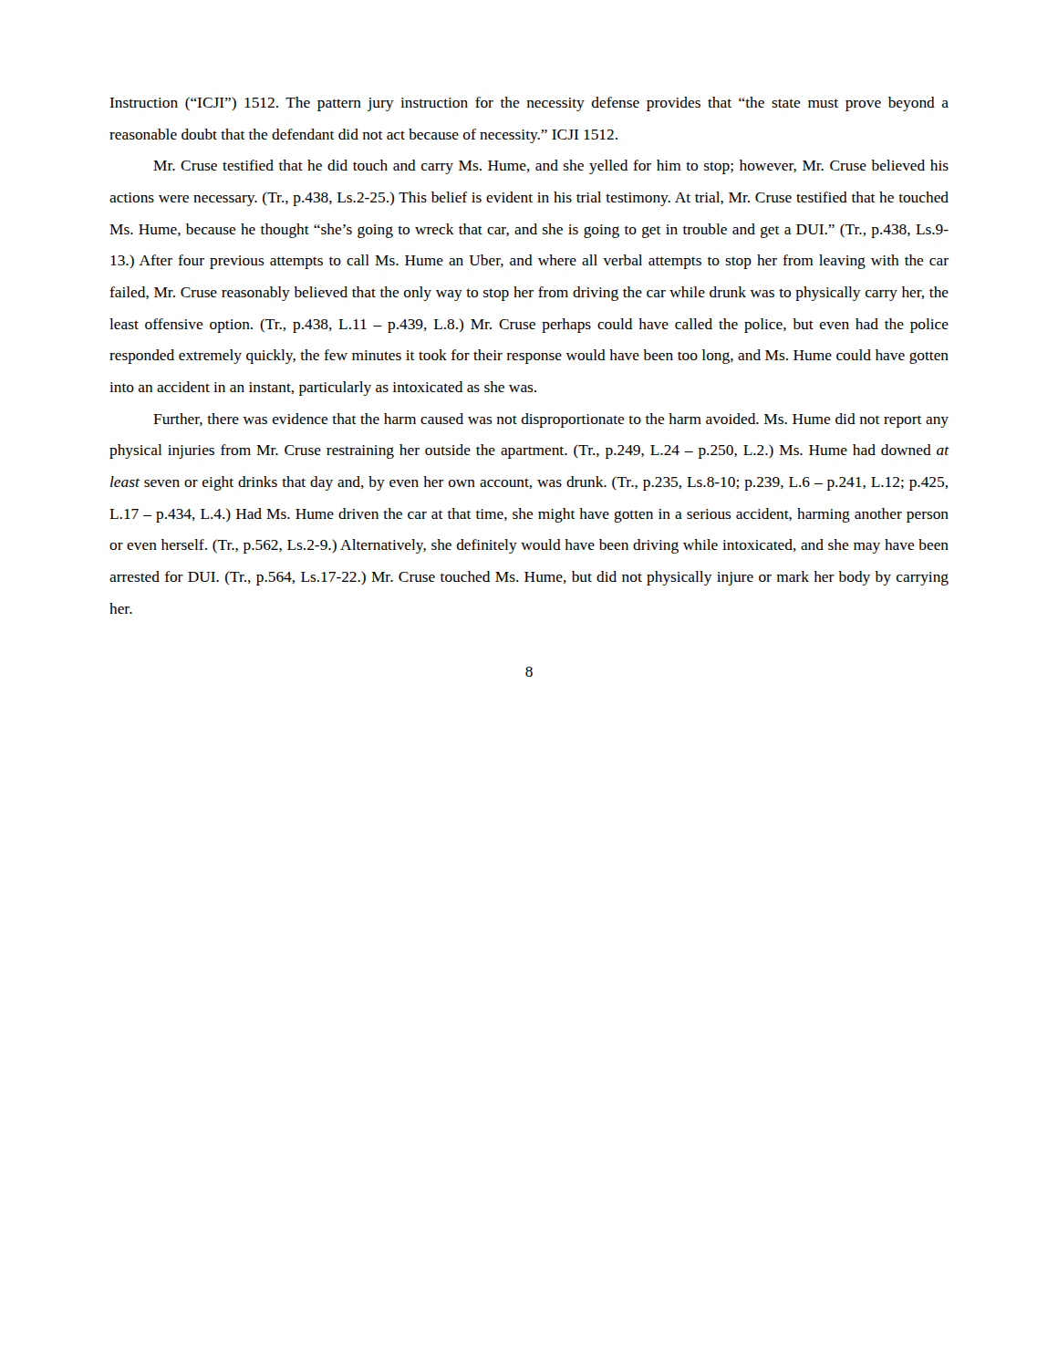Instruction (“ICJI”) 1512. The pattern jury instruction for the necessity defense provides that “the state must prove beyond a reasonable doubt that the defendant did not act because of necessity.” ICJI 1512.
Mr. Cruse testified that he did touch and carry Ms. Hume, and she yelled for him to stop; however, Mr. Cruse believed his actions were necessary. (Tr., p.438, Ls.2-25.) This belief is evident in his trial testimony. At trial, Mr. Cruse testified that he touched Ms. Hume, because he thought “she’s going to wreck that car, and she is going to get in trouble and get a DUI.” (Tr., p.438, Ls.9-13.) After four previous attempts to call Ms. Hume an Uber, and where all verbal attempts to stop her from leaving with the car failed, Mr. Cruse reasonably believed that the only way to stop her from driving the car while drunk was to physically carry her, the least offensive option. (Tr., p.438, L.11 – p.439, L.8.) Mr. Cruse perhaps could have called the police, but even had the police responded extremely quickly, the few minutes it took for their response would have been too long, and Ms. Hume could have gotten into an accident in an instant, particularly as intoxicated as she was.
Further, there was evidence that the harm caused was not disproportionate to the harm avoided. Ms. Hume did not report any physical injuries from Mr. Cruse restraining her outside the apartment. (Tr., p.249, L.24 – p.250, L.2.) Ms. Hume had downed at least seven or eight drinks that day and, by even her own account, was drunk. (Tr., p.235, Ls.8-10; p.239, L.6 – p.241, L.12; p.425, L.17 – p.434, L.4.) Had Ms. Hume driven the car at that time, she might have gotten in a serious accident, harming another person or even herself. (Tr., p.562, Ls.2-9.) Alternatively, she definitely would have been driving while intoxicated, and she may have been arrested for DUI. (Tr., p.564, Ls.17-22.) Mr. Cruse touched Ms. Hume, but did not physically injure or mark her body by carrying her.
8